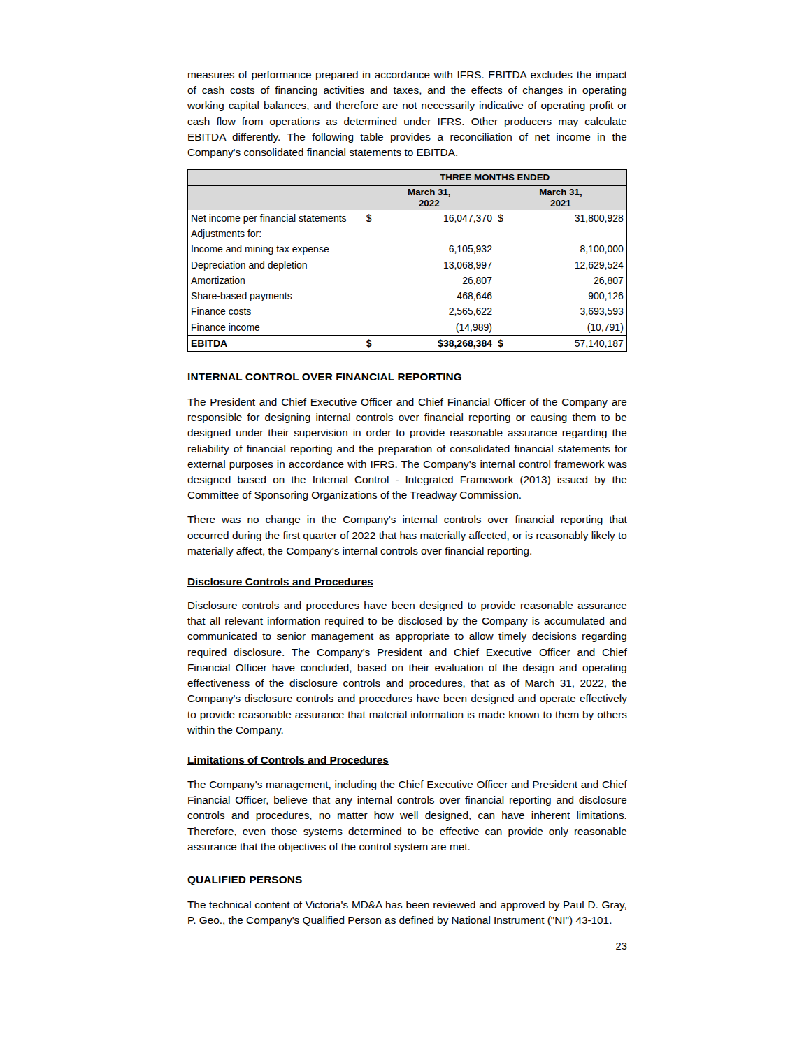measures of performance prepared in accordance with IFRS. EBITDA excludes the impact of cash costs of financing activities and taxes, and the effects of changes in operating working capital balances, and therefore are not necessarily indicative of operating profit or cash flow from operations as determined under IFRS. Other producers may calculate EBITDA differently. The following table provides a reconciliation of net income in the Company's consolidated financial statements to EBITDA.
| | THREE MONTHS ENDED |
| | March 31, 2022 | March 31, 2021 |
| Net income per financial statements | $ | 16,047,370 | $ | 31,800,928 |
| Adjustments for: | | | | |
| Income and mining tax expense | | 6,105,932 | | 8,100,000 |
| Depreciation and depletion | | 13,068,997 | | 12,629,524 |
| Amortization | | 26,807 | | 26,807 |
| Share-based payments | | 468,646 | | 900,126 |
| Finance costs | | 2,565,622 | | 3,693,593 |
| Finance income | | (14,989) | | (10,791) |
| EBITDA | $ | $38,268,384 | $ | 57,140,187 |
INTERNAL CONTROL OVER FINANCIAL REPORTING
The President and Chief Executive Officer and Chief Financial Officer of the Company are responsible for designing internal controls over financial reporting or causing them to be designed under their supervision in order to provide reasonable assurance regarding the reliability of financial reporting and the preparation of consolidated financial statements for external purposes in accordance with IFRS. The Company's internal control framework was designed based on the Internal Control - Integrated Framework (2013) issued by the Committee of Sponsoring Organizations of the Treadway Commission.
There was no change in the Company's internal controls over financial reporting that occurred during the first quarter of 2022 that has materially affected, or is reasonably likely to materially affect, the Company's internal controls over financial reporting.
Disclosure Controls and Procedures
Disclosure controls and procedures have been designed to provide reasonable assurance that all relevant information required to be disclosed by the Company is accumulated and communicated to senior management as appropriate to allow timely decisions regarding required disclosure. The Company's President and Chief Executive Officer and Chief Financial Officer have concluded, based on their evaluation of the design and operating effectiveness of the disclosure controls and procedures, that as of March 31, 2022, the Company's disclosure controls and procedures have been designed and operate effectively to provide reasonable assurance that material information is made known to them by others within the Company.
Limitations of Controls and Procedures
The Company's management, including the Chief Executive Officer and President and Chief Financial Officer, believe that any internal controls over financial reporting and disclosure controls and procedures, no matter how well designed, can have inherent limitations. Therefore, even those systems determined to be effective can provide only reasonable assurance that the objectives of the control system are met.
QUALIFIED PERSONS
The technical content of Victoria's MD&A has been reviewed and approved by Paul D. Gray, P. Geo., the Company's Qualified Person as defined by National Instrument ("NI") 43-101.
23